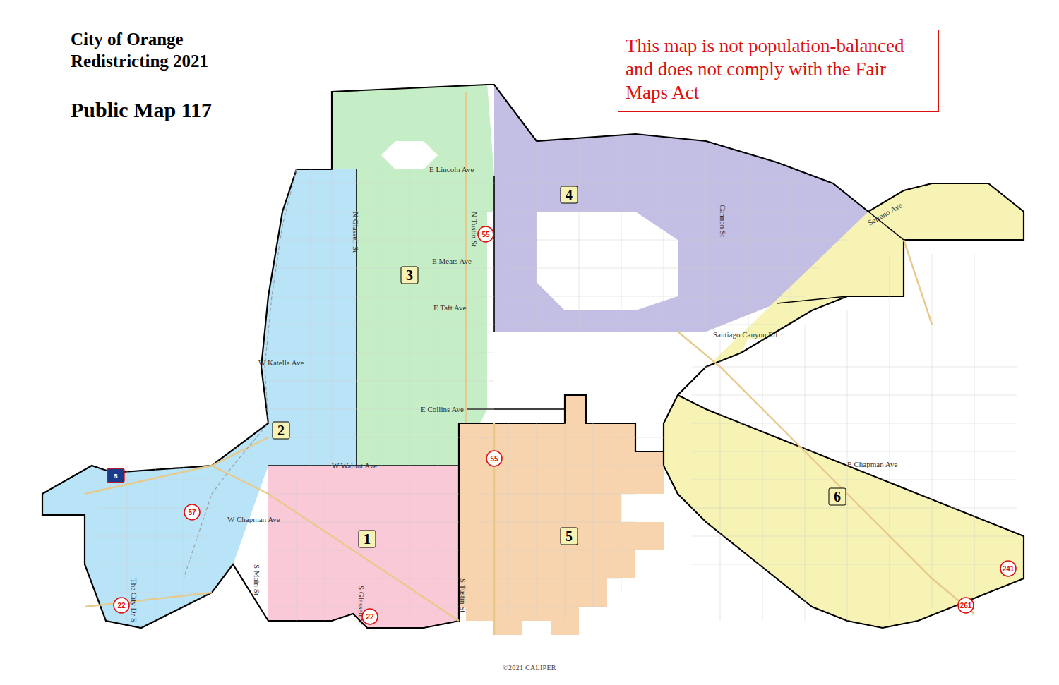City of Orange
Redistricting 2021
Public Map 117
This map is not population-balanced and does not comply with the Fair Maps Act
E Lincoln Ave E Meats Ave E Taft Ave W Katella Ave E Collins Ave W Walnut Ave W Chapman Ave E Chapman Ave Santiago Canyon Rd N Glassell St N Tustin St Cannon St Serrano Ave S Main St S Glassell St S Tustin St The City Dr S 1 2 3 4 5 6 5 57 22 22 55 55 241 261
©2021 CALIPER